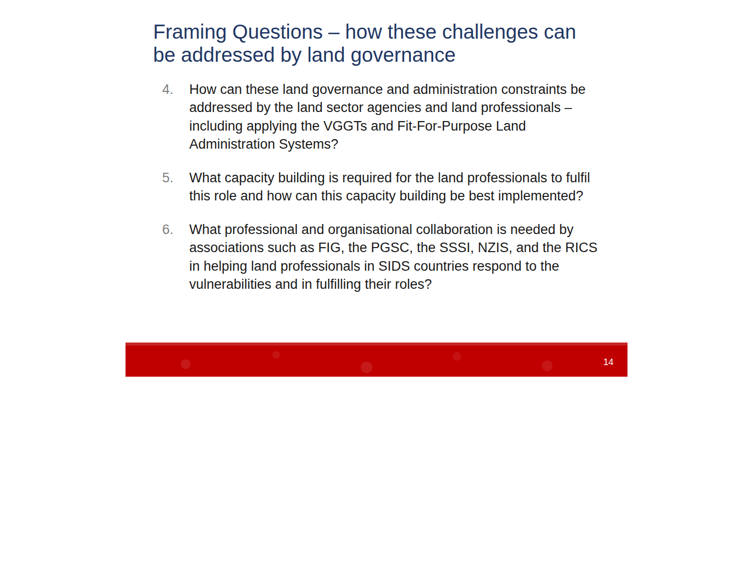Framing Questions – how these challenges can be addressed by land governance
How can these land governance and administration constraints be addressed by the land sector agencies and land professionals – including applying the VGGTs and Fit-For-Purpose Land Administration Systems?
What capacity building is required for the land professionals to fulfil this role and how can this capacity building be best implemented?
What professional and organisational collaboration is needed by associations such as FIG, the PGSC, the SSSI, NZIS, and the RICS in helping land professionals in SIDS countries respond to the vulnerabilities and in fulfilling their roles?
14